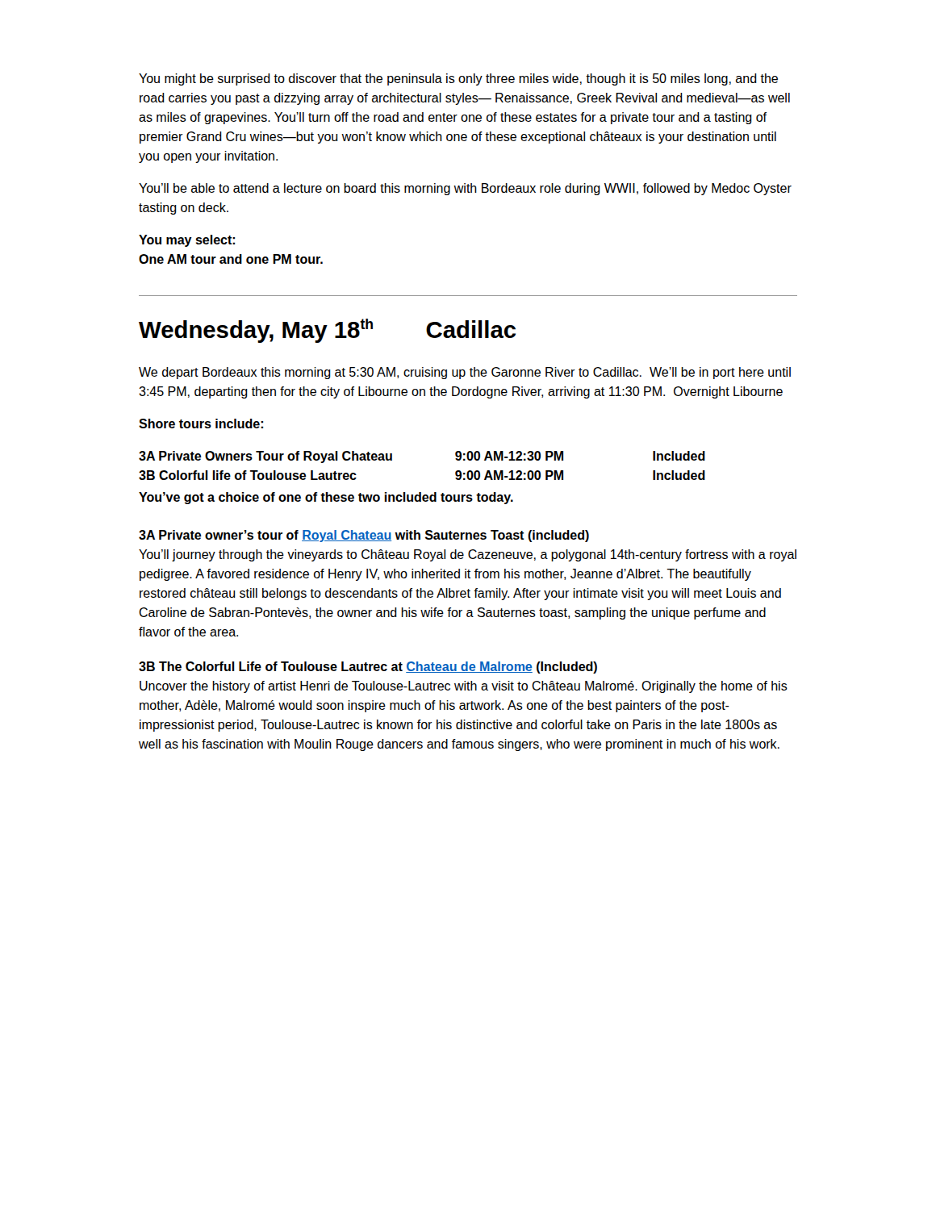You might be surprised to discover that the peninsula is only three miles wide, though it is 50 miles long, and the road carries you past a dizzying array of architectural styles— Renaissance, Greek Revival and medieval—as well as miles of grapevines. You’ll turn off the road and enter one of these estates for a private tour and a tasting of premier Grand Cru wines—but you won’t know which one of these exceptional châteaux is your destination until you open your invitation.
You’ll be able to attend a lecture on board this morning with Bordeaux role during WWII, followed by Medoc Oyster tasting on deck.
You may select:
One AM tour and one PM tour.
Wednesday, May 18thCadillac
We depart Bordeaux this morning at 5:30 AM, cruising up the Garonne River to Cadillac. We’ll be in port here until 3:45 PM, departing then for the city of Libourne on the Dordogne River, arriving at 11:30 PM. Overnight Libourne
Shore tours include:
| 3A Private Owners Tour of Royal Chateau | 9:00 AM-12:30 PM | Included |
| 3B Colorful life of Toulouse Lautrec | 9:00 AM-12:00 PM | Included |
You’ve got a choice of one of these two included tours today.
3A Private owner’s tour of Royal Chateau with Sauternes Toast (included)
You’ll journey through the vineyards to Château Royal de Cazeneuve, a polygonal 14th-century fortress with a royal pedigree. A favored residence of Henry IV, who inherited it from his mother, Jeanne d’Albret. The beautifully restored château still belongs to descendants of the Albret family. After your intimate visit you will meet Louis and Caroline de Sabran-Pontevès, the owner and his wife for a Sauternes toast, sampling the unique perfume and flavor of the area.
3B The Colorful Life of Toulouse Lautrec at Chateau de Malrome (Included)
Uncover the history of artist Henri de Toulouse-Lautrec with a visit to Château Malromé. Originally the home of his mother, Adèle, Malromé would soon inspire much of his artwork. As one of the best painters of the post-impressionist period, Toulouse-Lautrec is known for his distinctive and colorful take on Paris in the late 1800s as well as his fascination with Moulin Rouge dancers and famous singers, who were prominent in much of his work.